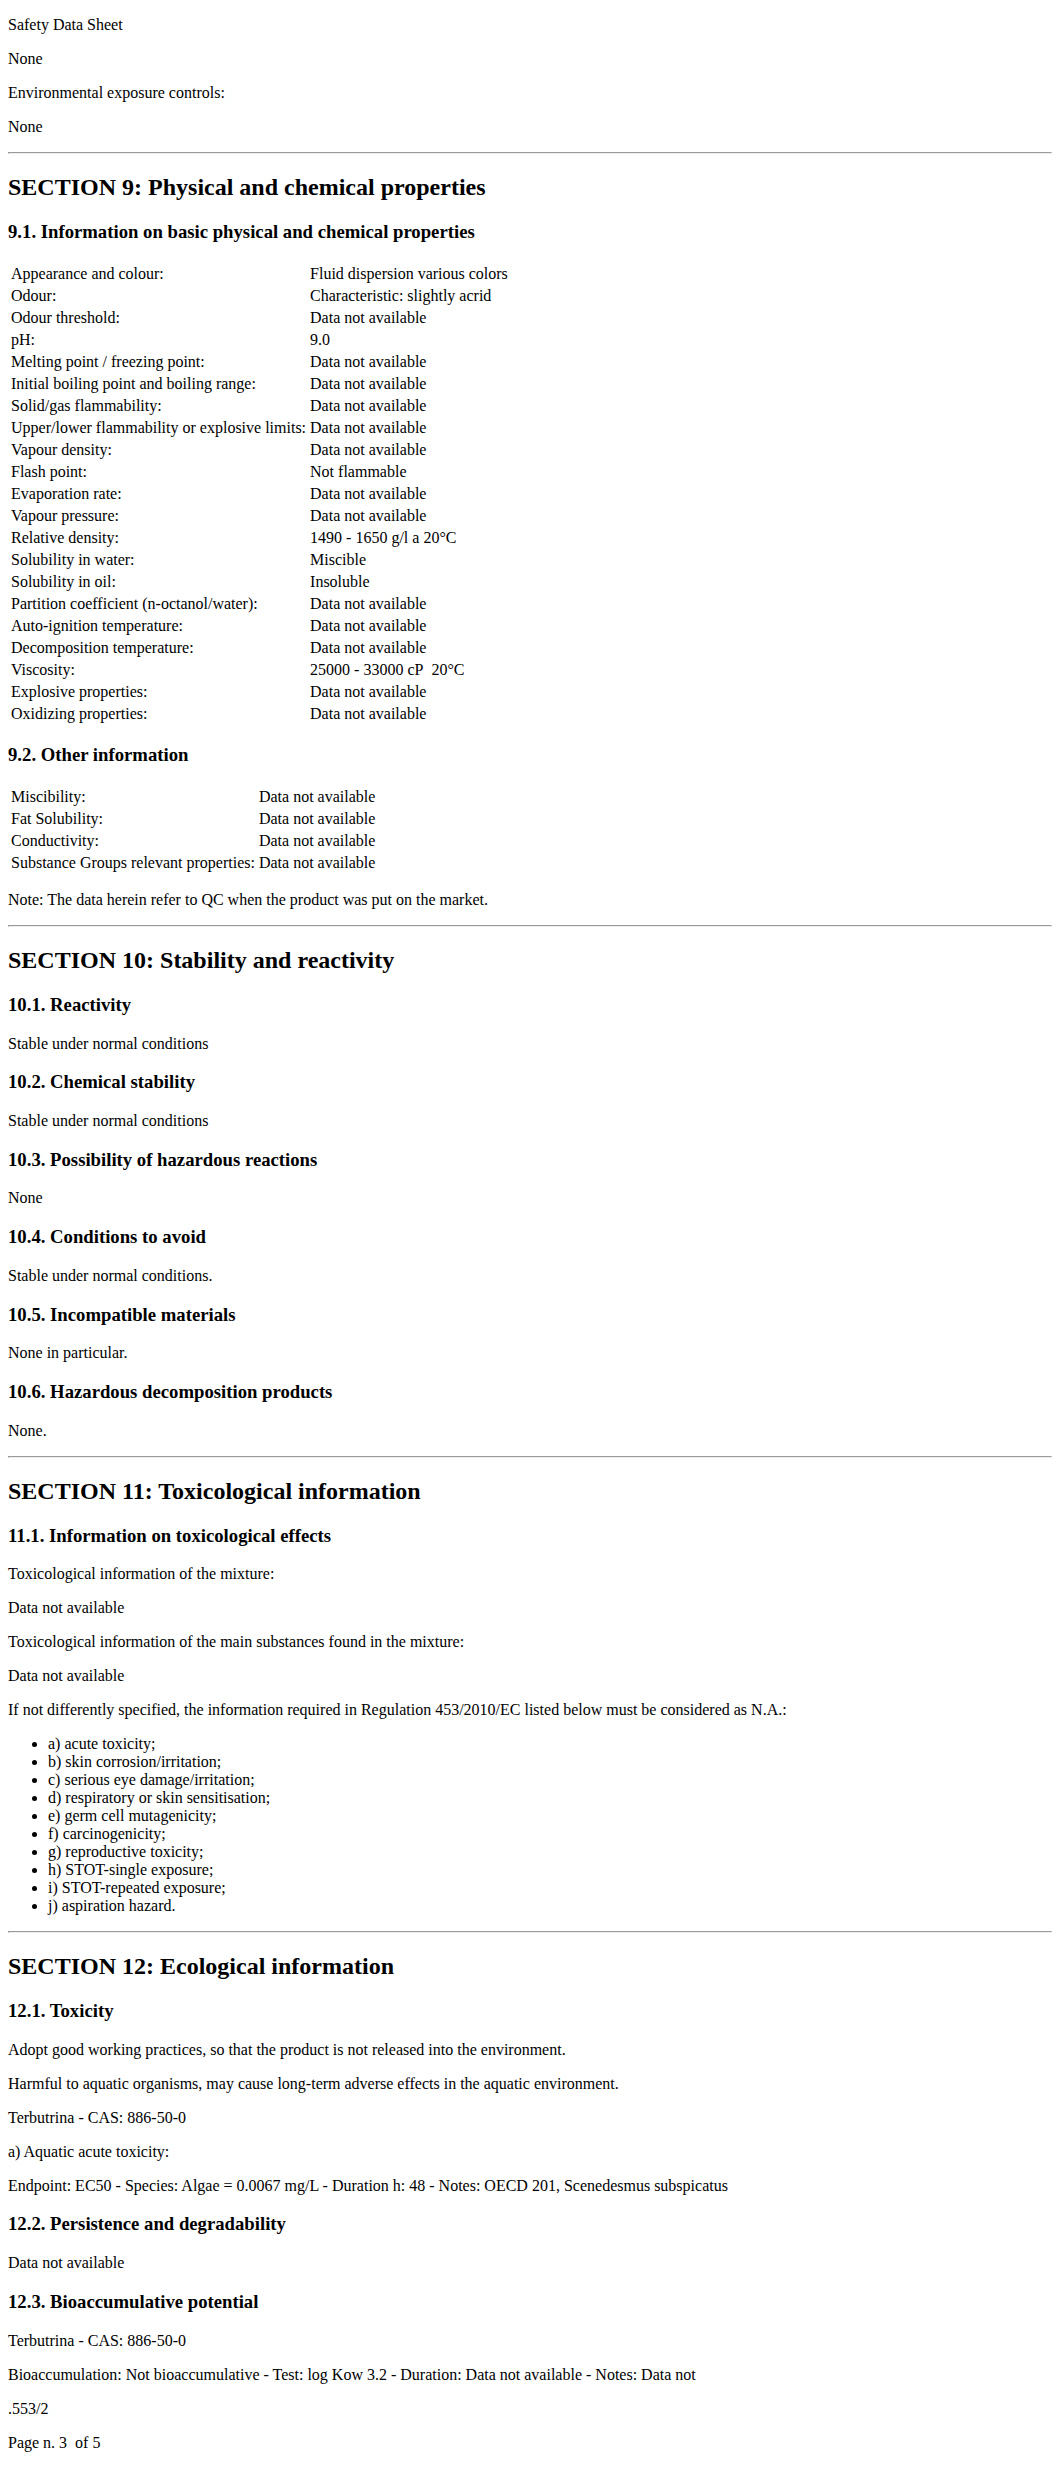Safety Data Sheet
None
Environmental exposure controls:
None
SECTION 9: Physical and chemical properties
9.1. Information on basic physical and chemical properties
| Appearance and colour: | Fluid dispersion various colors |
| Odour: | Characteristic: slightly acrid |
| Odour threshold: | Data not available |
| pH: | 9.0 |
| Melting point / freezing point: | Data not available |
| Initial boiling point and boiling range: | Data not available |
| Solid/gas flammability: | Data not available |
| Upper/lower flammability or explosive limits: | Data not available |
| Vapour density: | Data not available |
| Flash point: | Not flammable |
| Evaporation rate: | Data not available |
| Vapour pressure: | Data not available |
| Relative density: | 1490 - 1650 g/l a 20°C |
| Solubility in water: | Miscible |
| Solubility in oil: | Insoluble |
| Partition coefficient (n-octanol/water): | Data not available |
| Auto-ignition temperature: | Data not available |
| Decomposition temperature: | Data not available |
| Viscosity: | 25000 - 33000 cP 20°C |
| Explosive properties: | Data not available |
| Oxidizing properties: | Data not available |
9.2. Other information
| Miscibility: | Data not available |
| Fat Solubility: | Data not available |
| Conductivity: | Data not available |
| Substance Groups relevant properties: | Data not available |
Note: The data herein refer to QC when the product was put on the market.
SECTION 10: Stability and reactivity
10.1. Reactivity
Stable under normal conditions
10.2. Chemical stability
Stable under normal conditions
10.3. Possibility of hazardous reactions
None
10.4. Conditions to avoid
Stable under normal conditions.
10.5. Incompatible materials
None in particular.
10.6. Hazardous decomposition products
None.
SECTION 11: Toxicological information
11.1. Information on toxicological effects
Toxicological information of the mixture:
Data not available
Toxicological information of the main substances found in the mixture:
Data not available
If not differently specified, the information required in Regulation 453/2010/EC listed below must be considered as N.A.:
a) acute toxicity;
b) skin corrosion/irritation;
c) serious eye damage/irritation;
d) respiratory or skin sensitisation;
e) germ cell mutagenicity;
f) carcinogenicity;
g) reproductive toxicity;
h) STOT-single exposure;
i) STOT-repeated exposure;
j) aspiration hazard.
SECTION 12: Ecological information
12.1. Toxicity
Adopt good working practices, so that the product is not released into the environment.
Harmful to aquatic organisms, may cause long-term adverse effects in the aquatic environment.
Terbutrina - CAS: 886-50-0
a) Aquatic acute toxicity:
Endpoint: EC50 - Species: Algae = 0.0067 mg/L - Duration h: 48 - Notes: OECD 201, Scenedesmus subspicatus
12.2. Persistence and degradability
Data not available
12.3. Bioaccumulative potential
Terbutrina - CAS: 886-50-0
Bioaccumulation: Not bioaccumulative - Test: log Kow 3.2 - Duration: Data not available - Notes: Data not
.553/2
Page n. 3 of 5